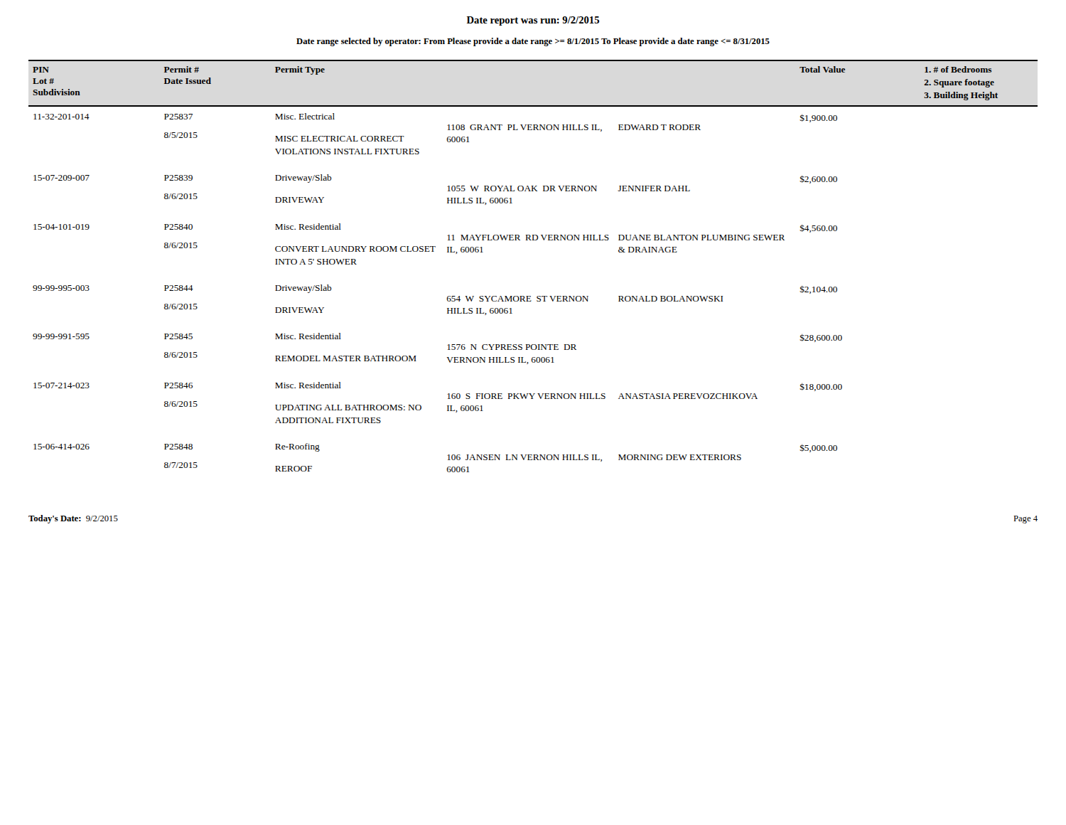Date report was run: 9/2/2015
Date range selected by operator: From Please provide a date range >= 8/1/2015 To Please provide a date range <= 8/31/2015
| PIN Lot # Subdivision | Permit # Date Issued | Permit Type | | | Total Value | # of Bedrooms Square footage Building Height |
| --- | --- | --- | --- | --- | --- | --- |
| 11-32-201-014 | P25837 8/5/2015 | Misc. Electrical MISC ELECTRICAL CORRECT VIOLATIONS INSTALL FIXTURES | 1108 GRANT PL VERNON HILLS IL, 60061 | EDWARD T RODER | $1,900.00 | |
| 15-07-209-007 | P25839 8/6/2015 | Driveway/Slab DRIVEWAY | 1055 W ROYAL OAK DR VERNON HILLS IL, 60061 | JENNIFER DAHL | $2,600.00 | |
| 15-04-101-019 | P25840 8/6/2015 | Misc. Residential CONVERT LAUNDRY ROOM CLOSET INTO A 5' SHOWER | 11 MAYFLOWER RD VERNON HILLS IL, 60061 | DUANE BLANTON PLUMBING SEWER & DRAINAGE | $4,560.00 | |
| 99-99-995-003 | P25844 8/6/2015 | Driveway/Slab DRIVEWAY | 654 W SYCAMORE ST VERNON HILLS IL, 60061 | RONALD BOLANOWSKI | $2,104.00 | |
| 99-99-991-595 | P25845 8/6/2015 | Misc. Residential REMODEL MASTER BATHROOM | 1576 N CYPRESS POINTE DR VERNON HILLS IL, 60061 | | $28,600.00 | |
| 15-07-214-023 | P25846 8/6/2015 | Misc. Residential UPDATING ALL BATHROOMS: NO ADDITIONAL FIXTURES | 160 S FIORE PKWY VERNON HILLS IL, 60061 | ANASTASIA PEREVOZCHIKOVA | $18,000.00 | |
| 15-06-414-026 | P25848 8/7/2015 | Re-Roofing REROOF | 106 JANSEN LN VERNON HILLS IL, 60061 | MORNING DEW EXTERIORS | $5,000.00 | |
Today's Date: 9/2/2015 Page 4